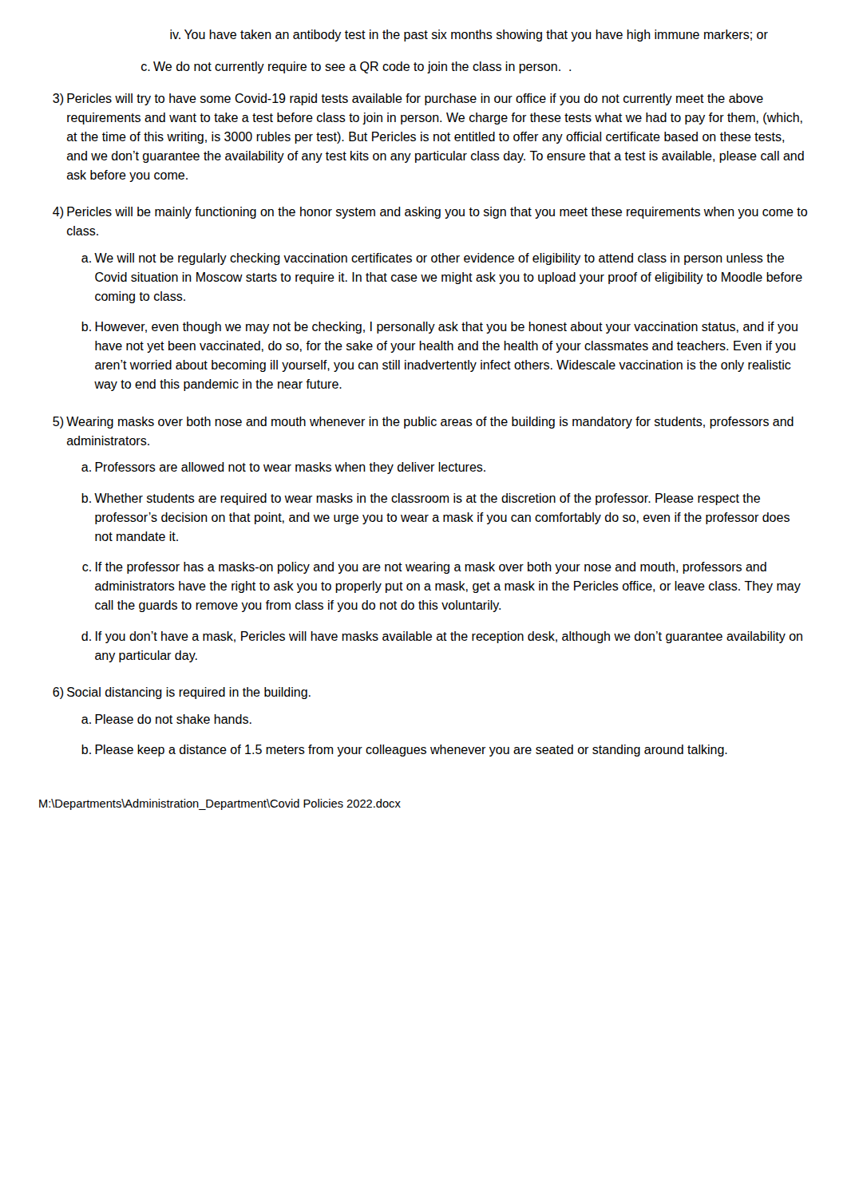iv. You have taken an antibody test in the past six months showing that you have high immune markers; or
c. We do not currently require to see a QR code to join the class in person. .
3) Pericles will try to have some Covid-19 rapid tests available for purchase in our office if you do not currently meet the above requirements and want to take a test before class to join in person. We charge for these tests what we had to pay for them, (which, at the time of this writing, is 3000 rubles per test). But Pericles is not entitled to offer any official certificate based on these tests, and we don’t guarantee the availability of any test kits on any particular class day. To ensure that a test is available, please call and ask before you come.
4) Pericles will be mainly functioning on the honor system and asking you to sign that you meet these requirements when you come to class.
a. We will not be regularly checking vaccination certificates or other evidence of eligibility to attend class in person unless the Covid situation in Moscow starts to require it. In that case we might ask you to upload your proof of eligibility to Moodle before coming to class.
b. However, even though we may not be checking, I personally ask that you be honest about your vaccination status, and if you have not yet been vaccinated, do so, for the sake of your health and the health of your classmates and teachers. Even if you aren’t worried about becoming ill yourself, you can still inadvertently infect others. Widescale vaccination is the only realistic way to end this pandemic in the near future.
5) Wearing masks over both nose and mouth whenever in the public areas of the building is mandatory for students, professors and administrators.
a. Professors are allowed not to wear masks when they deliver lectures.
b. Whether students are required to wear masks in the classroom is at the discretion of the professor. Please respect the professor’s decision on that point, and we urge you to wear a mask if you can comfortably do so, even if the professor does not mandate it.
c. If the professor has a masks-on policy and you are not wearing a mask over both your nose and mouth, professors and administrators have the right to ask you to properly put on a mask, get a mask in the Pericles office, or leave class. They may call the guards to remove you from class if you do not do this voluntarily.
d. If you don’t have a mask, Pericles will have masks available at the reception desk, although we don’t guarantee availability on any particular day.
6) Social distancing is required in the building.
a. Please do not shake hands.
b. Please keep a distance of 1.5 meters from your colleagues whenever you are seated or standing around talking.
M:\Departments\Administration_Department\Covid Policies 2022.docx